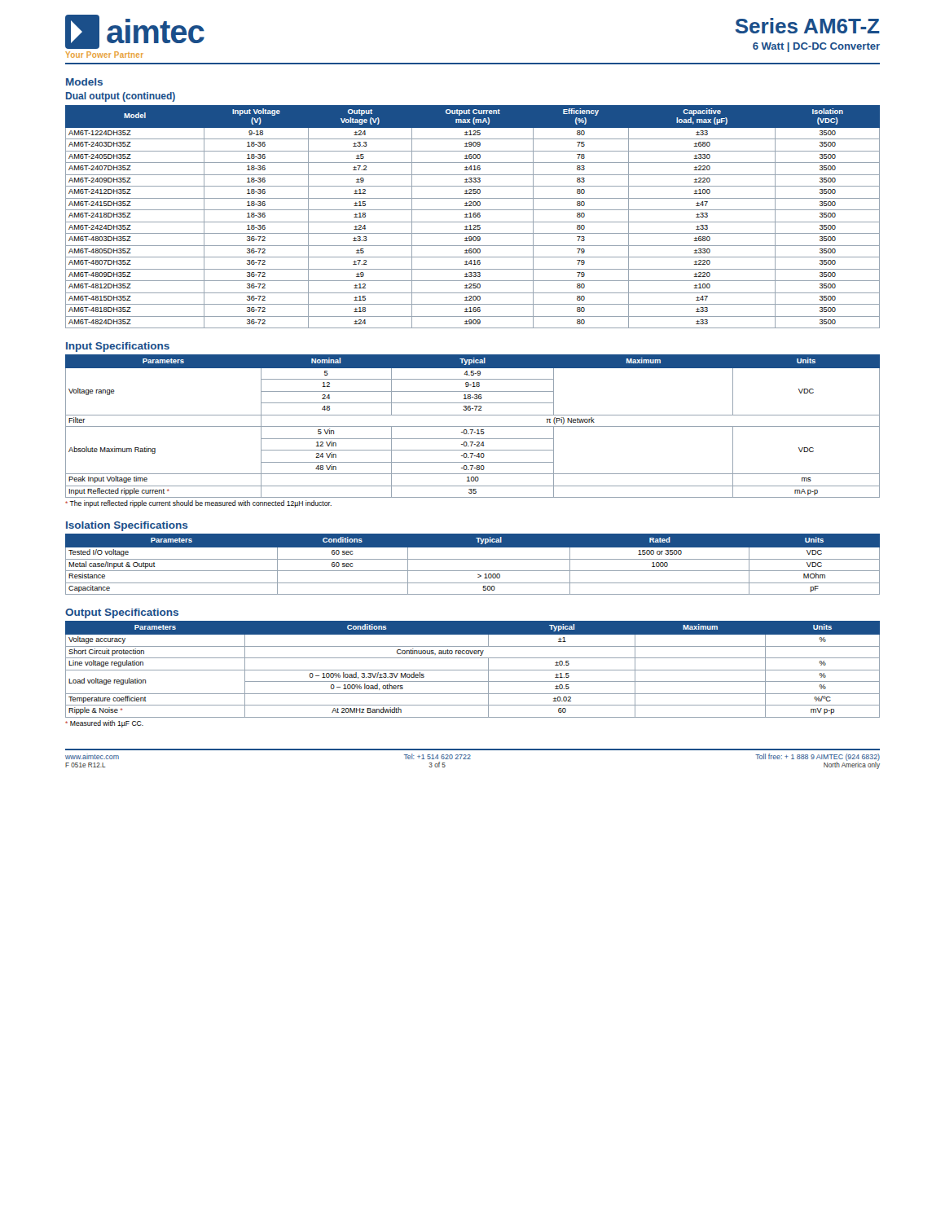aimtec
Your Power Partner
Series AM6T-Z
6 Watt | DC-DC Converter
Models
Dual output (continued)
| Model | Input Voltage (V) | Output Voltage (V) | Output Current max (mA) | Efficiency (%) | Capacitive load, max (µF) | Isolation (VDC) |
| --- | --- | --- | --- | --- | --- | --- |
| AM6T-1224DH35Z | 9-18 | ±24 | ±125 | 80 | ±33 | 3500 |
| AM6T-2403DH35Z | 18-36 | ±3.3 | ±909 | 75 | ±680 | 3500 |
| AM6T-2405DH35Z | 18-36 | ±5 | ±600 | 78 | ±330 | 3500 |
| AM6T-2407DH35Z | 18-36 | ±7.2 | ±416 | 83 | ±220 | 3500 |
| AM6T-2409DH35Z | 18-36 | ±9 | ±333 | 83 | ±220 | 3500 |
| AM6T-2412DH35Z | 18-36 | ±12 | ±250 | 80 | ±100 | 3500 |
| AM6T-2415DH35Z | 18-36 | ±15 | ±200 | 80 | ±47 | 3500 |
| AM6T-2418DH35Z | 18-36 | ±18 | ±166 | 80 | ±33 | 3500 |
| AM6T-2424DH35Z | 18-36 | ±24 | ±125 | 80 | ±33 | 3500 |
| AM6T-4803DH35Z | 36-72 | ±3.3 | ±909 | 73 | ±680 | 3500 |
| AM6T-4805DH35Z | 36-72 | ±5 | ±600 | 79 | ±330 | 3500 |
| AM6T-4807DH35Z | 36-72 | ±7.2 | ±416 | 79 | ±220 | 3500 |
| AM6T-4809DH35Z | 36-72 | ±9 | ±333 | 79 | ±220 | 3500 |
| AM6T-4812DH35Z | 36-72 | ±12 | ±250 | 80 | ±100 | 3500 |
| AM6T-4815DH35Z | 36-72 | ±15 | ±200 | 80 | ±47 | 3500 |
| AM6T-4818DH35Z | 36-72 | ±18 | ±166 | 80 | ±33 | 3500 |
| AM6T-4824DH35Z | 36-72 | ±24 | ±909 | 80 | ±33 | 3500 |
Input Specifications
| Parameters | Nominal | Typical | Maximum | Units |
| --- | --- | --- | --- | --- |
| Voltage range | 5 | 4.5-9 | | VDC |
| 12 | 9-18 |
| 24 | 18-36 |
| 48 | 36-72 |
| Filter | π (Pi) Network |
| Absolute Maximum Rating | 5 Vin | -0.7-15 | | VDC |
| 12 Vin | -0.7-24 |
| 24 Vin | -0.7-40 |
| 48 Vin | -0.7-80 |
| Peak Input Voltage time | | 100 | | ms |
| Input Reflected ripple current * | | 35 | | mA p-p |
* The input reflected ripple current should be measured with connected 12µH inductor.
Isolation Specifications
| Parameters | Conditions | Typical | Rated | Units |
| --- | --- | --- | --- | --- |
| Tested I/O voltage | 60 sec | | 1500 or 3500 | VDC |
| Metal case/Input & Output | 60 sec | | 1000 | VDC |
| Resistance | | > 1000 | | MOhm |
| Capacitance | | 500 | | pF |
Output Specifications
| Parameters | Conditions | Typical | Maximum | Units |
| --- | --- | --- | --- | --- |
| Voltage accuracy | | ±1 | | % |
| Short Circuit protection | Continuous, auto recovery | | |
| Line voltage regulation | | ±0.5 | | % |
| Load voltage regulation | 0 – 100% load, 3.3V/±3.3V Models | ±1.5 | | % |
| 0 – 100% load, others | ±0.5 | | % |
| Temperature coefficient | | ±0.02 | | %/ºC |
| Ripple & Noise * | At 20MHz Bandwidth | 60 | | mV p-p |
* Measured with 1µF CC.
www.aimtec.com
F 051e R12.L
Tel: +1 514 620 2722
3 of 5
Toll free: + 1 888 9 AIMTEC (924 6832)
North America only